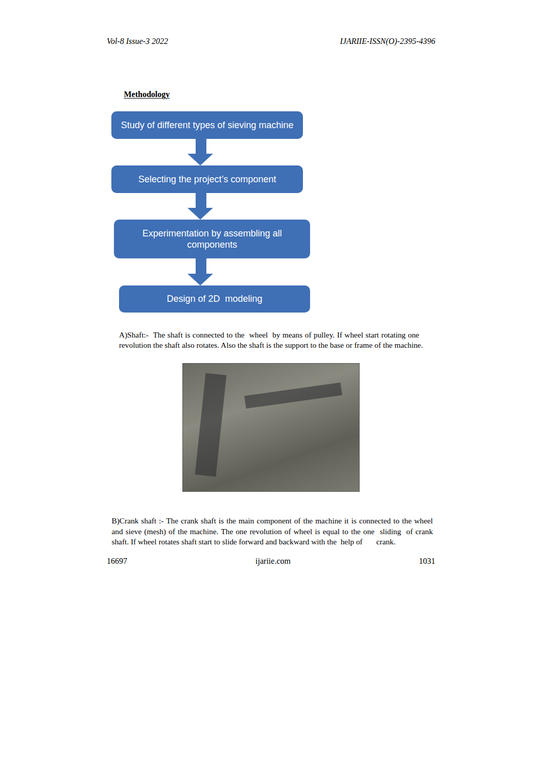Vol-8 Issue-3 2022
IJARIIE-ISSN(O)-2395-4396
Methodology
Study of different types of sieving machine
Selecting the project’s component
Experimentation by assembling all components
Design of 2D modeling
A)Shaft:- The shaft is connected to the wheel by means of pulley. If wheel start rotating one revolution the shaft also rotates. Also the shaft is the support to the base or frame of the machine.
B)Crank shaft :- The crank shaft is the main component of the machine it is connected to the wheel and sieve (mesh) of the machine. The one revolution of wheel is equal to the one sliding of crank shaft. If wheel rotates shaft start to slide forward and backward with the help of crank.
16697
ijariie.com
1031